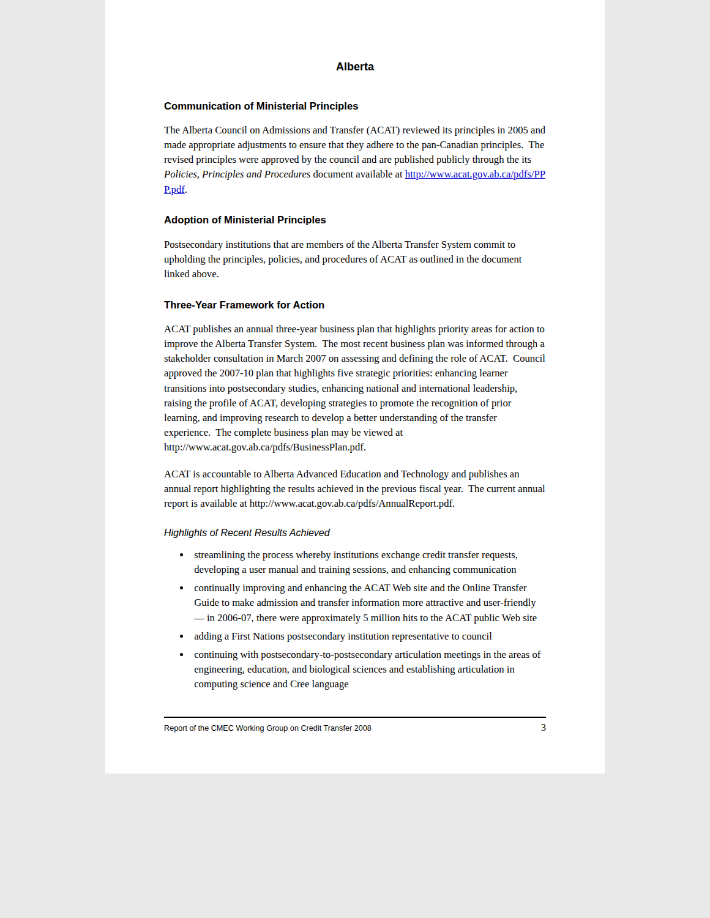Alberta
Communication of Ministerial Principles
The Alberta Council on Admissions and Transfer (ACAT) reviewed its principles in 2005 and made appropriate adjustments to ensure that they adhere to the pan-Canadian principles. The revised principles were approved by the council and are published publicly through the its Policies, Principles and Procedures document available at http://www.acat.gov.ab.ca/pdfs/PPP.pdf.
Adoption of Ministerial Principles
Postsecondary institutions that are members of the Alberta Transfer System commit to upholding the principles, policies, and procedures of ACAT as outlined in the document linked above.
Three-Year Framework for Action
ACAT publishes an annual three-year business plan that highlights priority areas for action to improve the Alberta Transfer System. The most recent business plan was informed through a stakeholder consultation in March 2007 on assessing and defining the role of ACAT. Council approved the 2007-10 plan that highlights five strategic priorities: enhancing learner transitions into postsecondary studies, enhancing national and international leadership, raising the profile of ACAT, developing strategies to promote the recognition of prior learning, and improving research to develop a better understanding of the transfer experience. The complete business plan may be viewed at http://www.acat.gov.ab.ca/pdfs/BusinessPlan.pdf.
ACAT is accountable to Alberta Advanced Education and Technology and publishes an annual report highlighting the results achieved in the previous fiscal year. The current annual report is available at http://www.acat.gov.ab.ca/pdfs/AnnualReport.pdf.
Highlights of Recent Results Achieved
streamlining the process whereby institutions exchange credit transfer requests, developing a user manual and training sessions, and enhancing communication
continually improving and enhancing the ACAT Web site and the Online Transfer Guide to make admission and transfer information more attractive and user-friendly — in 2006-07, there were approximately 5 million hits to the ACAT public Web site
adding a First Nations postsecondary institution representative to council
continuing with postsecondary-to-postsecondary articulation meetings in the areas of engineering, education, and biological sciences and establishing articulation in computing science and Cree language
Report of the CMEC Working Group on Credit Transfer 2008 3